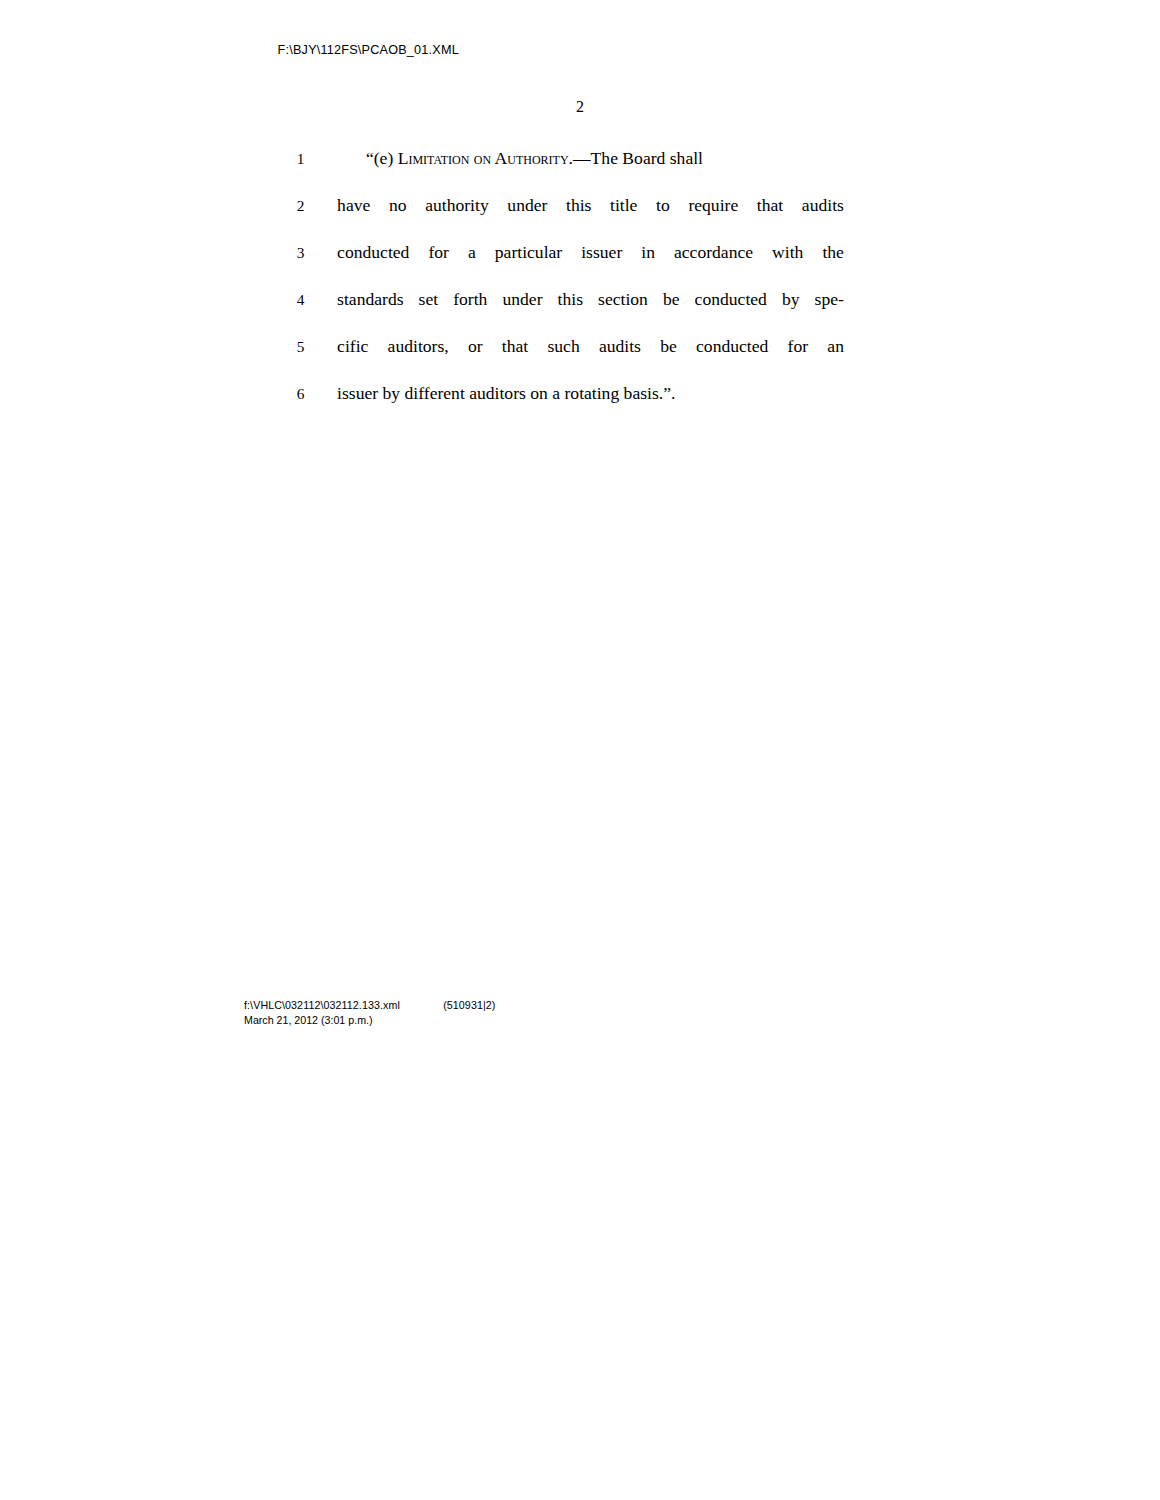F:\BJY\112FS\PCAOB_01.XML
2
1 “(e) Limitation on Authority.—The Board shall
2 have no authority under this title to require that audits
3 conducted for aparticular issuer in accordance with the
4 standards set forth under this section be conducted by spe-
5 cific auditors, or that such audits be conducted for an
6 issuer by different auditors on a rotating basis.”.
f:\VHLC\032112\032112.133.xml (510931|2)
March 21, 2012 (3:01 p.m.)